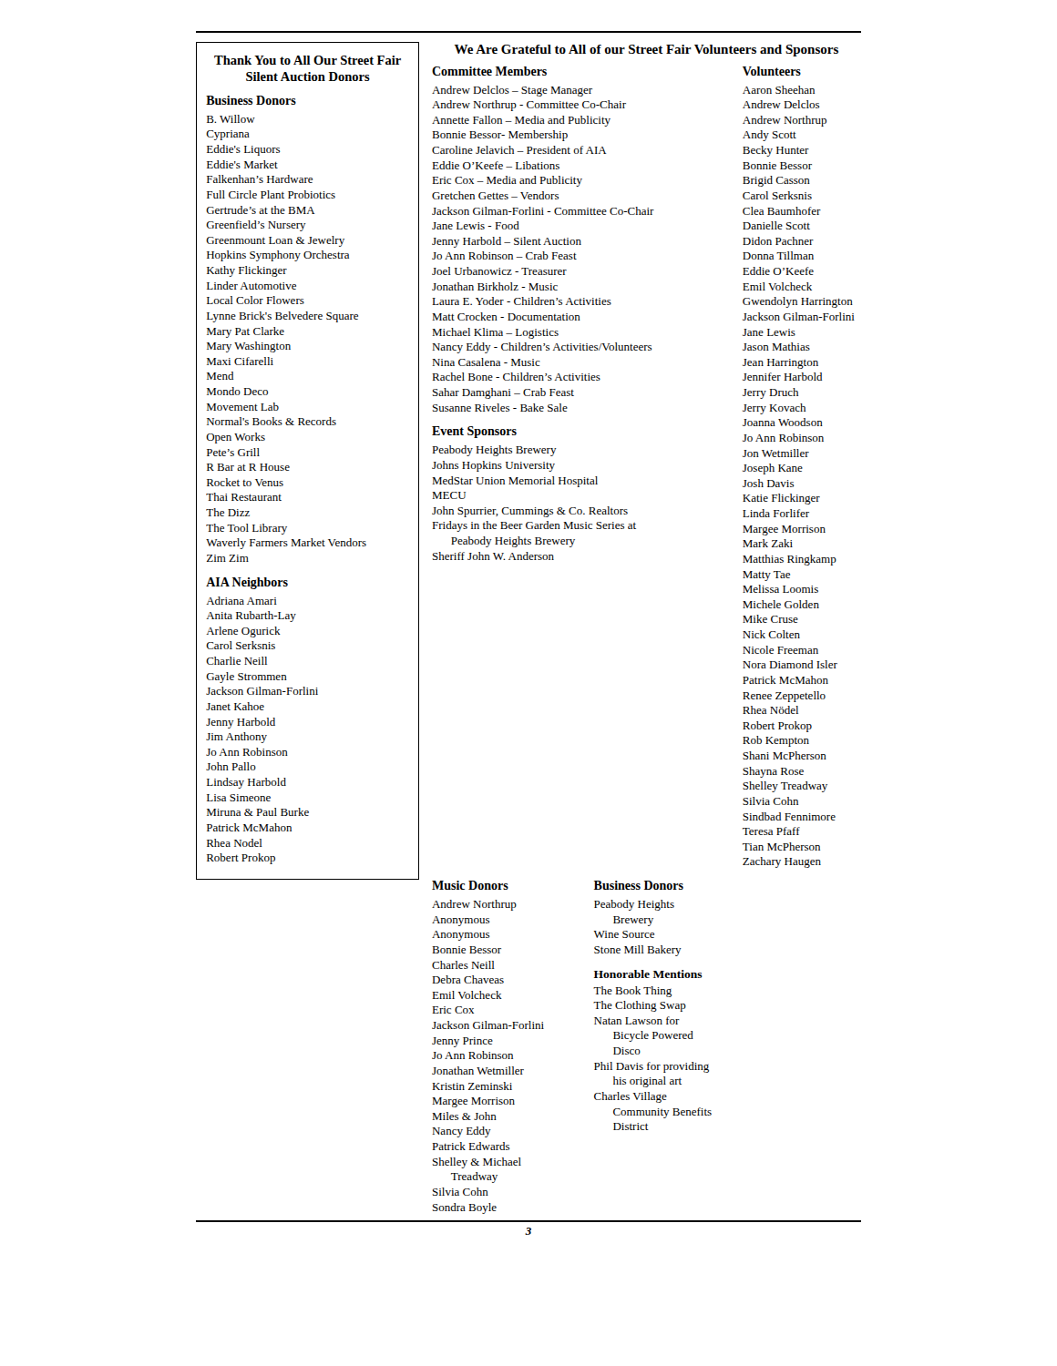Thank You to All Our Street Fair Silent Auction Donors
Business Donors
B. Willow
Cypriana
Eddie's Liquors
Eddie's Market
Falkenhan’s Hardware
Full Circle Plant Probiotics
Gertrude’s at the BMA
Greenfield’s Nursery
Greenmount Loan & Jewelry
Hopkins Symphony Orchestra
Kathy Flickinger
Linder Automotive
Local Color Flowers
Lynne Brick's Belvedere Square
Mary Pat Clarke
Mary Washington
Maxi Cifarelli
Mend
Mondo Deco
Movement Lab
Normal's Books & Records
Open Works
Pete’s Grill
R Bar at R House
Rocket to Venus
Thai Restaurant
The Dizz
The Tool Library
Waverly Farmers Market Vendors
Zim Zim
AIA Neighbors
Adriana Amari
Anita Rubarth-Lay
Arlene Ogurick
Carol Serksnis
Charlie Neill
Gayle Strommen
Jackson Gilman-Forlini
Janet Kahoe
Jenny Harbold
Jim Anthony
Jo Ann Robinson
John Pallo
Lindsay Harbold
Lisa Simeone
Miruna & Paul Burke
Patrick McMahon
Rhea Nodel
Robert Prokop
We Are Grateful to All of our Street Fair Volunteers and Sponsors
Committee Members
Andrew Delclos – Stage Manager
Andrew Northrup - Committee Co-Chair
Annette Fallon – Media and Publicity
Bonnie Bessor- Membership
Caroline Jelavich – President of AIA
Eddie O’Keefe – Libations
Eric Cox – Media and Publicity
Gretchen Gettes – Vendors
Jackson Gilman-Forlini - Committee Co-Chair
Jane Lewis - Food
Jenny Harbold – Silent Auction
Jo Ann Robinson – Crab Feast
Joel Urbanowicz - Treasurer
Jonathan Birkholz - Music
Laura E. Yoder - Children’s Activities
Matt Crocken - Documentation
Michael Klima – Logistics
Nancy Eddy - Children’s Activities/Volunteers
Nina Casalena - Music
Rachel Bone - Children’s Activities
Sahar Damghani – Crab Feast
Susanne Riveles - Bake Sale
Event Sponsors
Peabody Heights Brewery
Johns Hopkins University
MedStar Union Memorial Hospital
MECU
John Spurrier, Cummings & Co. Realtors
Fridays in the Beer Garden Music Series at
Peabody Heights Brewery
Sheriff John W. Anderson
Volunteers
Aaron Sheehan
Andrew Delclos
Andrew Northrup
Andy Scott
Becky Hunter
Bonnie Bessor
Brigid Casson
Carol Serksnis
Clea Baumhofer
Danielle Scott
Didon Pachner
Donna Tillman
Eddie O’Keefe
Emil Volcheck
Gwendolyn Harrington
Jackson Gilman-Forlini
Jane Lewis
Jason Mathias
Jean Harrington
Jennifer Harbold
Jerry Druch
Jerry Kovach
Joanna Woodson
Jo Ann Robinson
Jon Wetmiller
Joseph Kane
Josh Davis
Katie Flickinger
Linda Forlifer
Margee Morrison
Mark Zaki
Matthias Ringkamp
Matty Tae
Melissa Loomis
Michele Golden
Mike Cruse
Nick Colten
Nicole Freeman
Nora Diamond Isler
Patrick McMahon
Renee Zeppetello
Rhea Nödel
Robert Prokop
Rob Kempton
Shani McPherson
Shayna Rose
Shelley Treadway
Silvia Cohn
Sindbad Fennimore
Teresa Pfaff
Tian McPherson
Zachary Haugen
Music Donors
Andrew Northrup
Anonymous
Anonymous
Bonnie Bessor
Charles Neill
Debra Chaveas
Emil Volcheck
Eric Cox
Jackson Gilman-Forlini
Jenny Prince
Jo Ann Robinson
Jonathan Wetmiller
Kristin Zeminski
Margee Morrison
Miles & John
Nancy Eddy
Patrick Edwards
Shelley & Michael
Treadway
Silvia Cohn
Sondra Boyle
Business Donors
Peabody Heights
Brewery
Wine Source
Stone Mill Bakery
Honorable Mentions
The Book Thing
The Clothing Swap
Natan Lawson for
Bicycle Powered
Disco
Phil Davis for providing
his original art
Charles Village
Community Benefits
District
3